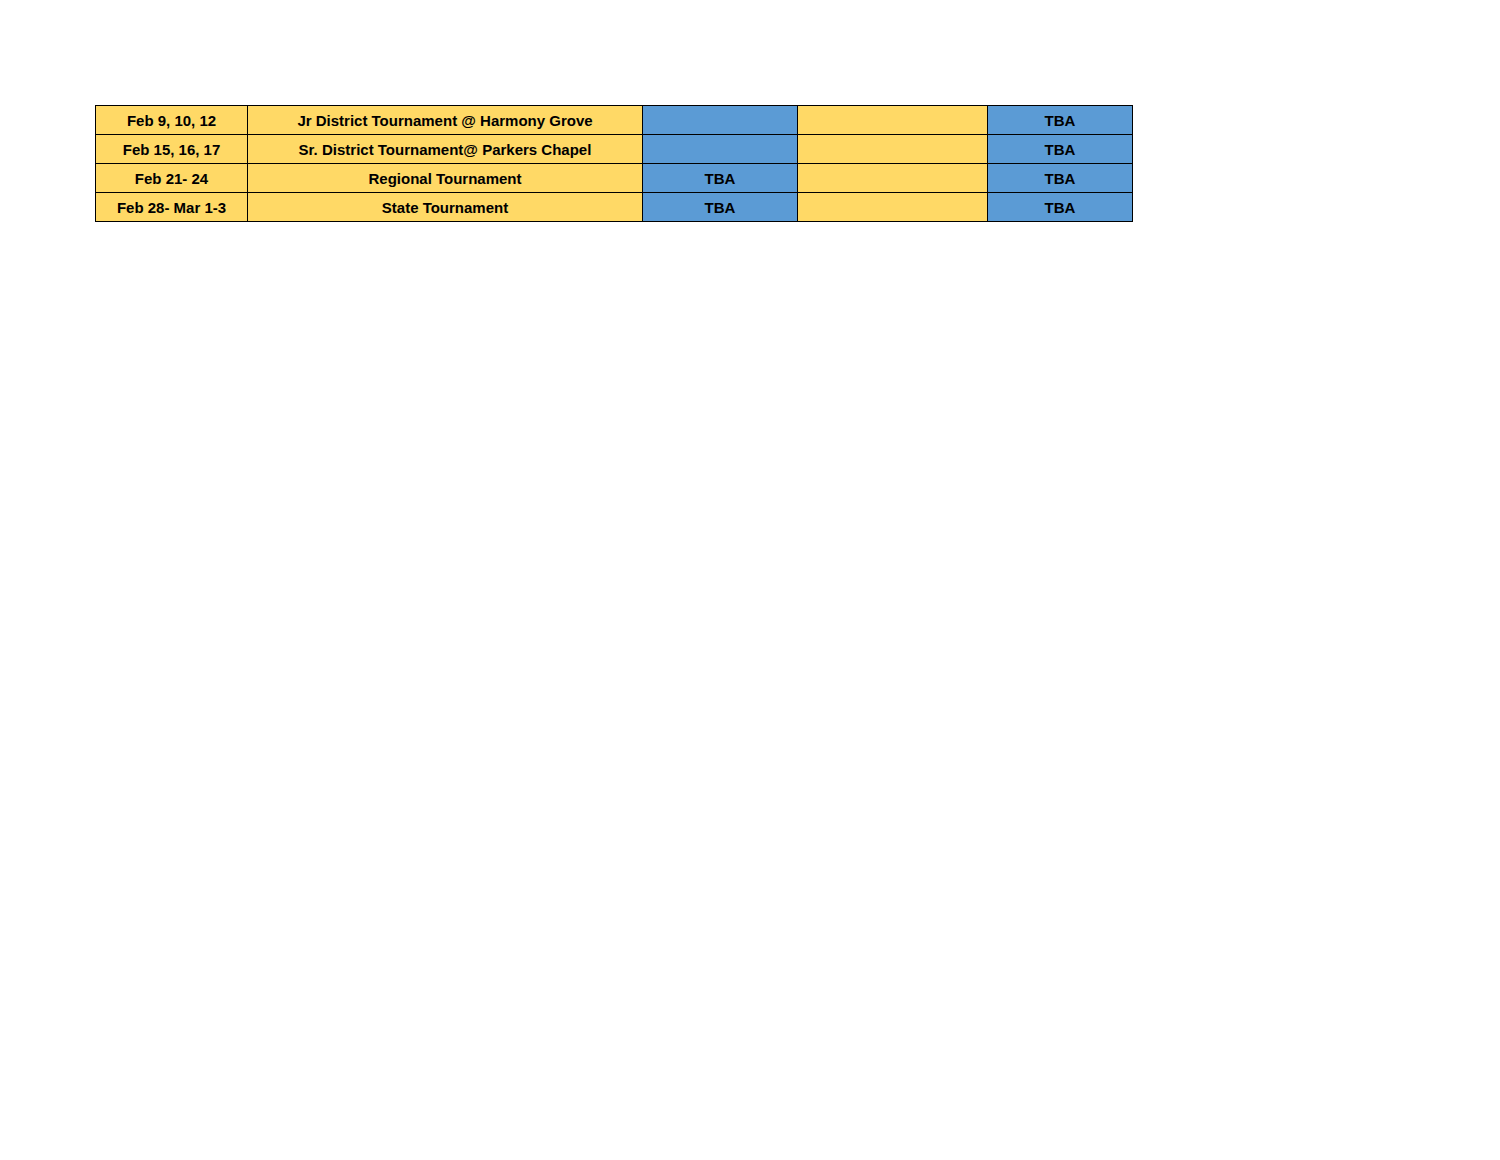| Feb 9, 10, 12 | Jr District Tournament @ Harmony Grove | | | TBA |
| Feb 15, 16, 17 | Sr. District Tournament@ Parkers Chapel | | | TBA |
| Feb 21- 24 | Regional Tournament | TBA | | TBA |
| Feb 28- Mar 1-3 | State Tournament | TBA | | TBA |